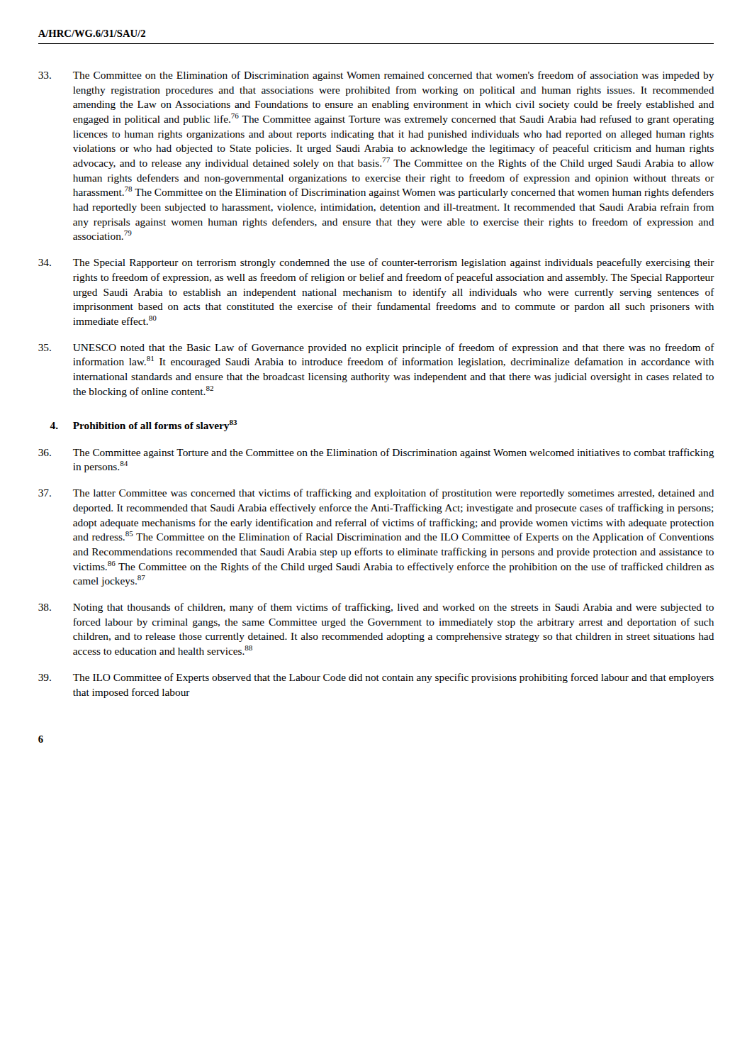A/HRC/WG.6/31/SAU/2
33. The Committee on the Elimination of Discrimination against Women remained concerned that women's freedom of association was impeded by lengthy registration procedures and that associations were prohibited from working on political and human rights issues. It recommended amending the Law on Associations and Foundations to ensure an enabling environment in which civil society could be freely established and engaged in political and public life.76 The Committee against Torture was extremely concerned that Saudi Arabia had refused to grant operating licences to human rights organizations and about reports indicating that it had punished individuals who had reported on alleged human rights violations or who had objected to State policies. It urged Saudi Arabia to acknowledge the legitimacy of peaceful criticism and human rights advocacy, and to release any individual detained solely on that basis.77 The Committee on the Rights of the Child urged Saudi Arabia to allow human rights defenders and non-governmental organizations to exercise their right to freedom of expression and opinion without threats or harassment.78 The Committee on the Elimination of Discrimination against Women was particularly concerned that women human rights defenders had reportedly been subjected to harassment, violence, intimidation, detention and ill-treatment. It recommended that Saudi Arabia refrain from any reprisals against women human rights defenders, and ensure that they were able to exercise their rights to freedom of expression and association.79
34. The Special Rapporteur on terrorism strongly condemned the use of counter-terrorism legislation against individuals peacefully exercising their rights to freedom of expression, as well as freedom of religion or belief and freedom of peaceful association and assembly. The Special Rapporteur urged Saudi Arabia to establish an independent national mechanism to identify all individuals who were currently serving sentences of imprisonment based on acts that constituted the exercise of their fundamental freedoms and to commute or pardon all such prisoners with immediate effect.80
35. UNESCO noted that the Basic Law of Governance provided no explicit principle of freedom of expression and that there was no freedom of information law.81 It encouraged Saudi Arabia to introduce freedom of information legislation, decriminalize defamation in accordance with international standards and ensure that the broadcast licensing authority was independent and that there was judicial oversight in cases related to the blocking of online content.82
4. Prohibition of all forms of slavery83
36. The Committee against Torture and the Committee on the Elimination of Discrimination against Women welcomed initiatives to combat trafficking in persons.84
37. The latter Committee was concerned that victims of trafficking and exploitation of prostitution were reportedly sometimes arrested, detained and deported. It recommended that Saudi Arabia effectively enforce the Anti-Trafficking Act; investigate and prosecute cases of trafficking in persons; adopt adequate mechanisms for the early identification and referral of victims of trafficking; and provide women victims with adequate protection and redress.85 The Committee on the Elimination of Racial Discrimination and the ILO Committee of Experts on the Application of Conventions and Recommendations recommended that Saudi Arabia step up efforts to eliminate trafficking in persons and provide protection and assistance to victims.86 The Committee on the Rights of the Child urged Saudi Arabia to effectively enforce the prohibition on the use of trafficked children as camel jockeys.87
38. Noting that thousands of children, many of them victims of trafficking, lived and worked on the streets in Saudi Arabia and were subjected to forced labour by criminal gangs, the same Committee urged the Government to immediately stop the arbitrary arrest and deportation of such children, and to release those currently detained. It also recommended adopting a comprehensive strategy so that children in street situations had access to education and health services.88
39. The ILO Committee of Experts observed that the Labour Code did not contain any specific provisions prohibiting forced labour and that employers that imposed forced labour
6